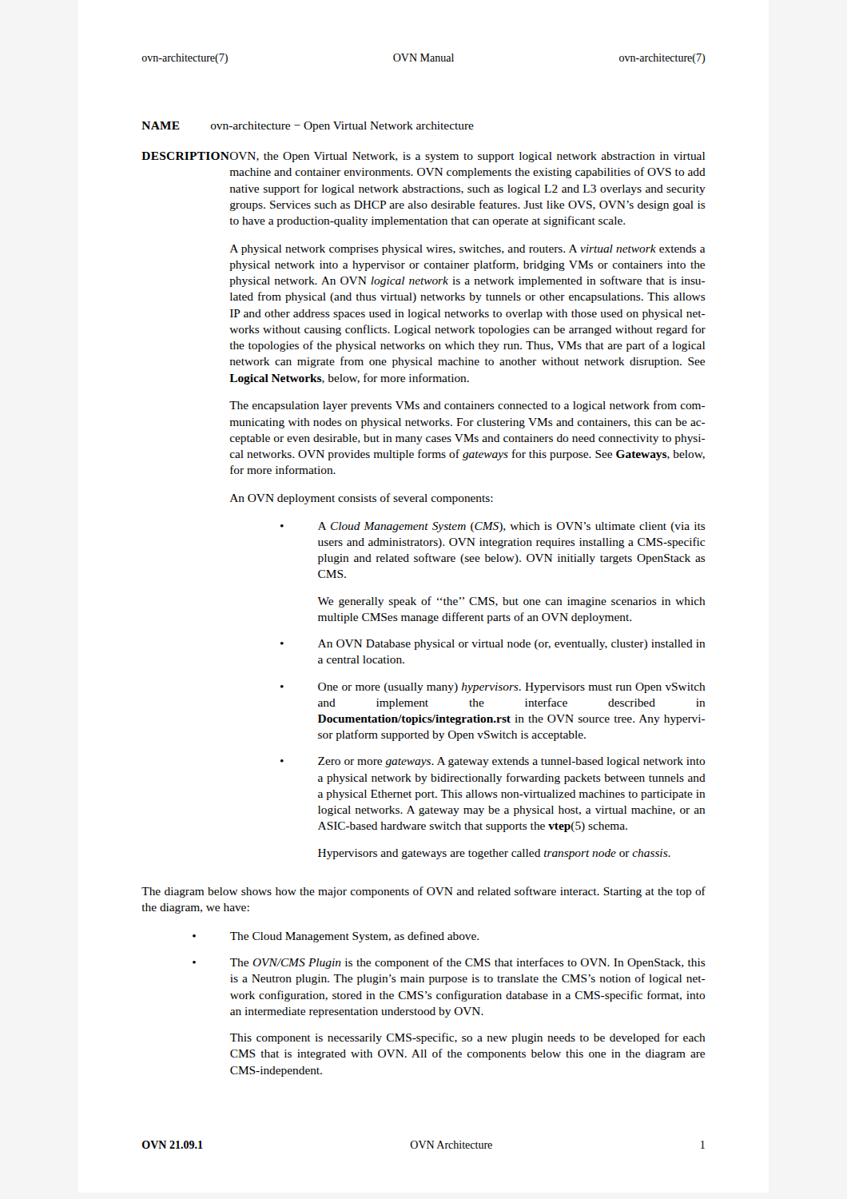ovn-architecture(7) OVN Manual ovn-architecture(7)
NAME
ovn-architecture − Open Virtual Network architecture
DESCRIPTION
OVN, the Open Virtual Network, is a system to support logical network abstraction in virtual machine and container environments. OVN complements the existing capabilities of OVS to add native support for logical network abstractions, such as logical L2 and L3 overlays and security groups. Services such as DHCP are also desirable features. Just like OVS, OVN’s design goal is to have a production-quality implementation that can operate at significant scale.
A physical network comprises physical wires, switches, and routers. A virtual network extends a physical network into a hypervisor or container platform, bridging VMs or containers into the physical network. An OVN logical network is a network implemented in software that is insulated from physical (and thus virtual) networks by tunnels or other encapsulations. This allows IP and other address spaces used in logical networks to overlap with those used on physical networks without causing conflicts. Logical network topologies can be arranged without regard for the topologies of the physical networks on which they run. Thus, VMs that are part of a logical network can migrate from one physical machine to another without network disruption. See Logical Networks, below, for more information.
The encapsulation layer prevents VMs and containers connected to a logical network from communicating with nodes on physical networks. For clustering VMs and containers, this can be acceptable or even desirable, but in many cases VMs and containers do need connectivity to physical networks. OVN provides multiple forms of gateways for this purpose. See Gateways, below, for more information.
An OVN deployment consists of several components:
•
A Cloud Management System (CMS), which is OVN’s ultimate client (via its users and administrators). OVN integration requires installing a CMS-specific plugin and related software (see below). OVN initially targets OpenStack as CMS.
We generally speak of ‘‘the’’ CMS, but one can imagine scenarios in which multiple CMSes manage different parts of an OVN deployment.
•
An OVN Database physical or virtual node (or, eventually, cluster) installed in a central location.
•
One or more (usually many) hypervisors. Hypervisors must run Open vSwitch and implement the interface described in Documentation/topics/integration.rst in the OVN source tree. Any hypervisor platform supported by Open vSwitch is acceptable.
•
Zero or more gateways. A gateway extends a tunnel-based logical network into a physical network by bidirectionally forwarding packets between tunnels and a physical Ethernet port. This allows non-virtualized machines to participate in logical networks. A gateway may be a physical host, a virtual machine, or an ASIC-based hardware switch that supports the vtep(5) schema.
Hypervisors and gateways are together called transport node or chassis.
The diagram below shows how the major components of OVN and related software interact. Starting at the top of the diagram, we have:
•
The Cloud Management System, as defined above.
•
The OVN/CMS Plugin is the component of the CMS that interfaces to OVN. In OpenStack, this is a Neutron plugin. The plugin’s main purpose is to translate the CMS’s notion of logical network configuration, stored in the CMS’s configuration database in a CMS-specific format, into an intermediate representation understood by OVN.
This component is necessarily CMS-specific, so a new plugin needs to be developed for each CMS that is integrated with OVN. All of the components below this one in the diagram are CMS-independent.
OVN 21.09.1 OVN Architecture 1